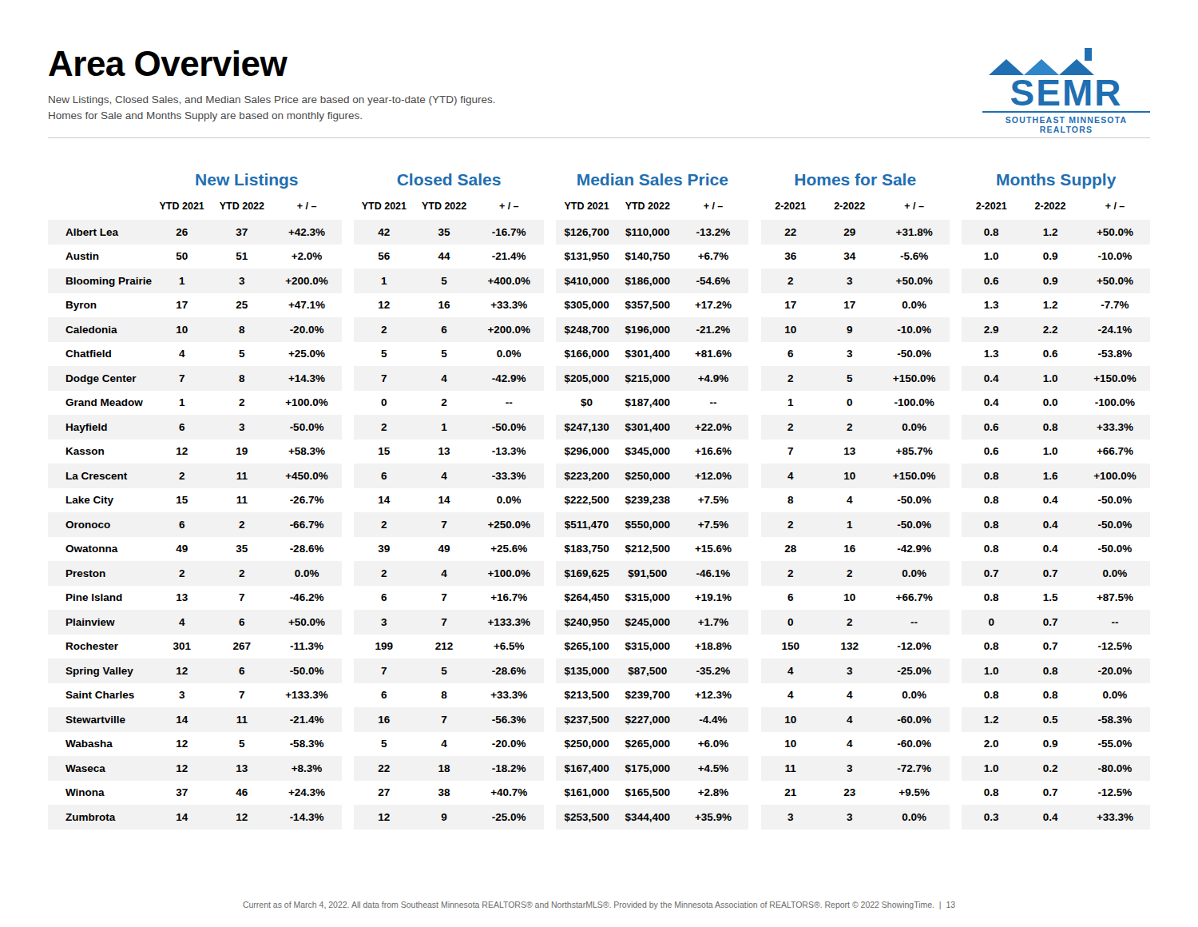SEMR
SOUTHEAST MINNESOTA REALTORS
Area Overview
New Listings, Closed Sales, and Median Sales Price are based on year-to-date (YTD) figures.
Homes for Sale and Months Supply are based on monthly figures.
| | New Listings | | Closed Sales | | Median Sales Price | | Homes for Sale | | Months Supply |
| --- | --- | --- | --- | --- | --- | --- | --- | --- | --- |
| | YTD 2021 | YTD 2022 | + / – | | YTD 2021 | YTD 2022 | + / – | | YTD 2021 | YTD 2022 | + / – | | 2-2021 | 2-2022 | + / – | | 2-2021 | 2-2022 | + / – |
| Albert Lea | 26 | 37 | +42.3% | | 42 | 35 | -16.7% | | $126,700 | $110,000 | -13.2% | | 22 | 29 | +31.8% | | 0.8 | 1.2 | +50.0% |
| Austin | 50 | 51 | +2.0% | | 56 | 44 | -21.4% | | $131,950 | $140,750 | +6.7% | | 36 | 34 | -5.6% | | 1.0 | 0.9 | -10.0% |
| Blooming Prairie | 1 | 3 | +200.0% | | 1 | 5 | +400.0% | | $410,000 | $186,000 | -54.6% | | 2 | 3 | +50.0% | | 0.6 | 0.9 | +50.0% |
| Byron | 17 | 25 | +47.1% | | 12 | 16 | +33.3% | | $305,000 | $357,500 | +17.2% | | 17 | 17 | 0.0% | | 1.3 | 1.2 | -7.7% |
| Caledonia | 10 | 8 | -20.0% | | 2 | 6 | +200.0% | | $248,700 | $196,000 | -21.2% | | 10 | 9 | -10.0% | | 2.9 | 2.2 | -24.1% |
| Chatfield | 4 | 5 | +25.0% | | 5 | 5 | 0.0% | | $166,000 | $301,400 | +81.6% | | 6 | 3 | -50.0% | | 1.3 | 0.6 | -53.8% |
| Dodge Center | 7 | 8 | +14.3% | | 7 | 4 | -42.9% | | $205,000 | $215,000 | +4.9% | | 2 | 5 | +150.0% | | 0.4 | 1.0 | +150.0% |
| Grand Meadow | 1 | 2 | +100.0% | | 0 | 2 | -- | | $0 | $187,400 | -- | | 1 | 0 | -100.0% | | 0.4 | 0.0 | -100.0% |
| Hayfield | 6 | 3 | -50.0% | | 2 | 1 | -50.0% | | $247,130 | $301,400 | +22.0% | | 2 | 2 | 0.0% | | 0.6 | 0.8 | +33.3% |
| Kasson | 12 | 19 | +58.3% | | 15 | 13 | -13.3% | | $296,000 | $345,000 | +16.6% | | 7 | 13 | +85.7% | | 0.6 | 1.0 | +66.7% |
| La Crescent | 2 | 11 | +450.0% | | 6 | 4 | -33.3% | | $223,200 | $250,000 | +12.0% | | 4 | 10 | +150.0% | | 0.8 | 1.6 | +100.0% |
| Lake City | 15 | 11 | -26.7% | | 14 | 14 | 0.0% | | $222,500 | $239,238 | +7.5% | | 8 | 4 | -50.0% | | 0.8 | 0.4 | -50.0% |
| Oronoco | 6 | 2 | -66.7% | | 2 | 7 | +250.0% | | $511,470 | $550,000 | +7.5% | | 2 | 1 | -50.0% | | 0.8 | 0.4 | -50.0% |
| Owatonna | 49 | 35 | -28.6% | | 39 | 49 | +25.6% | | $183,750 | $212,500 | +15.6% | | 28 | 16 | -42.9% | | 0.8 | 0.4 | -50.0% |
| Preston | 2 | 2 | 0.0% | | 2 | 4 | +100.0% | | $169,625 | $91,500 | -46.1% | | 2 | 2 | 0.0% | | 0.7 | 0.7 | 0.0% |
| Pine Island | 13 | 7 | -46.2% | | 6 | 7 | +16.7% | | $264,450 | $315,000 | +19.1% | | 6 | 10 | +66.7% | | 0.8 | 1.5 | +87.5% |
| Plainview | 4 | 6 | +50.0% | | 3 | 7 | +133.3% | | $240,950 | $245,000 | +1.7% | | 0 | 2 | -- | | 0 | 0.7 | -- |
| Rochester | 301 | 267 | -11.3% | | 199 | 212 | +6.5% | | $265,100 | $315,000 | +18.8% | | 150 | 132 | -12.0% | | 0.8 | 0.7 | -12.5% |
| Spring Valley | 12 | 6 | -50.0% | | 7 | 5 | -28.6% | | $135,000 | $87,500 | -35.2% | | 4 | 3 | -25.0% | | 1.0 | 0.8 | -20.0% |
| Saint Charles | 3 | 7 | +133.3% | | 6 | 8 | +33.3% | | $213,500 | $239,700 | +12.3% | | 4 | 4 | 0.0% | | 0.8 | 0.8 | 0.0% |
| Stewartville | 14 | 11 | -21.4% | | 16 | 7 | -56.3% | | $237,500 | $227,000 | -4.4% | | 10 | 4 | -60.0% | | 1.2 | 0.5 | -58.3% |
| Wabasha | 12 | 5 | -58.3% | | 5 | 4 | -20.0% | | $250,000 | $265,000 | +6.0% | | 10 | 4 | -60.0% | | 2.0 | 0.9 | -55.0% |
| Waseca | 12 | 13 | +8.3% | | 22 | 18 | -18.2% | | $167,400 | $175,000 | +4.5% | | 11 | 3 | -72.7% | | 1.0 | 0.2 | -80.0% |
| Winona | 37 | 46 | +24.3% | | 27 | 38 | +40.7% | | $161,000 | $165,500 | +2.8% | | 21 | 23 | +9.5% | | 0.8 | 0.7 | -12.5% |
| Zumbrota | 14 | 12 | -14.3% | | 12 | 9 | -25.0% | | $253,500 | $344,400 | +35.9% | | 3 | 3 | 0.0% | | 0.3 | 0.4 | +33.3% |
Current as of March 4, 2022. All data from Southeast Minnesota REALTORS® and NorthstarMLS®. Provided by the Minnesota Association of REALTORS®. Report © 2022 ShowingTime. | 13